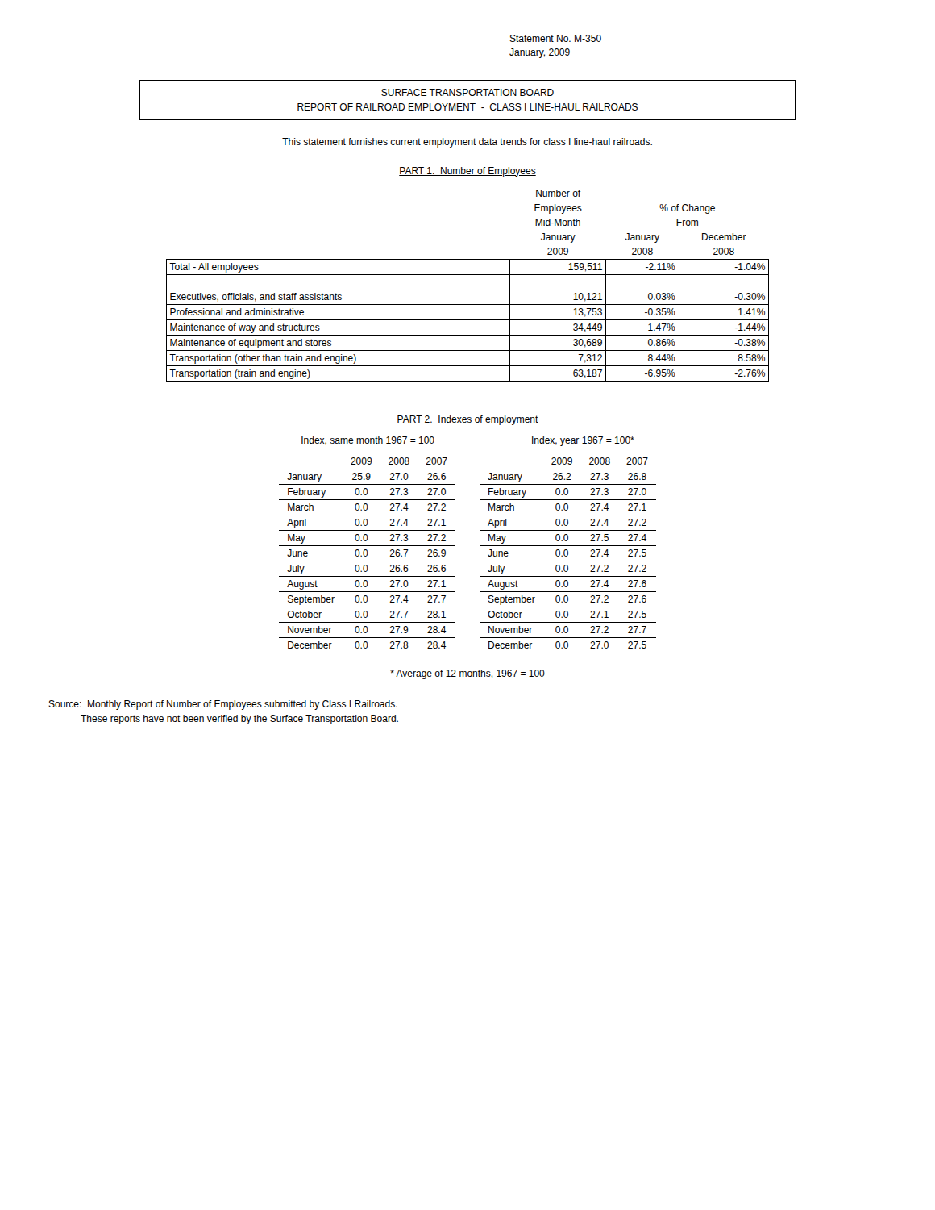Statement No. M-350
January, 2009
SURFACE TRANSPORTATION BOARD
REPORT OF RAILROAD EMPLOYMENT - CLASS I LINE-HAUL RAILROADS
This statement furnishes current employment data trends for class I line-haul railroads.
PART 1. Number of Employees
| | Number of | |
| | Employees | % of Change |
| | Mid-Month | From |
| | January | January | December |
| | 2009 | 2008 | 2008 |
| Total - All employees | 159,511 | -2.11% | -1.04% |
| Executives, officials, and staff assistants | 10,121 | 0.03% | -0.30% |
| Professional and administrative | 13,753 | -0.35% | 1.41% |
| Maintenance of way and structures | 34,449 | 1.47% | -1.44% |
| Maintenance of equipment and stores | 30,689 | 0.86% | -0.38% |
| Transportation (other than train and engine) | 7,312 | 8.44% | 8.58% |
| Transportation (train and engine) | 63,187 | -6.95% | -2.76% |
PART 2. Indexes of employment
Index, same month 1967 = 100
Index, year 1967 = 100*
| | 2009 | 2008 | 2007 |
| --- | --- | --- | --- |
| January | 25.9 | 27.0 | 26.6 |
| February | 0.0 | 27.3 | 27.0 |
| March | 0.0 | 27.4 | 27.2 |
| April | 0.0 | 27.4 | 27.1 |
| May | 0.0 | 27.3 | 27.2 |
| June | 0.0 | 26.7 | 26.9 |
| July | 0.0 | 26.6 | 26.6 |
| August | 0.0 | 27.0 | 27.1 |
| September | 0.0 | 27.4 | 27.7 |
| October | 0.0 | 27.7 | 28.1 |
| November | 0.0 | 27.9 | 28.4 |
| December | 0.0 | 27.8 | 28.4 |
| | 2009 | 2008 | 2007 |
| --- | --- | --- | --- |
| January | 26.2 | 27.3 | 26.8 |
| February | 0.0 | 27.3 | 27.0 |
| March | 0.0 | 27.4 | 27.1 |
| April | 0.0 | 27.4 | 27.2 |
| May | 0.0 | 27.5 | 27.4 |
| June | 0.0 | 27.4 | 27.5 |
| July | 0.0 | 27.2 | 27.2 |
| August | 0.0 | 27.4 | 27.6 |
| September | 0.0 | 27.2 | 27.6 |
| October | 0.0 | 27.1 | 27.5 |
| November | 0.0 | 27.2 | 27.7 |
| December | 0.0 | 27.0 | 27.5 |
* Average of 12 months, 1967 = 100
Source: Monthly Report of Number of Employees submitted by Class I Railroads.
These reports have not been verified by the Surface Transportation Board.